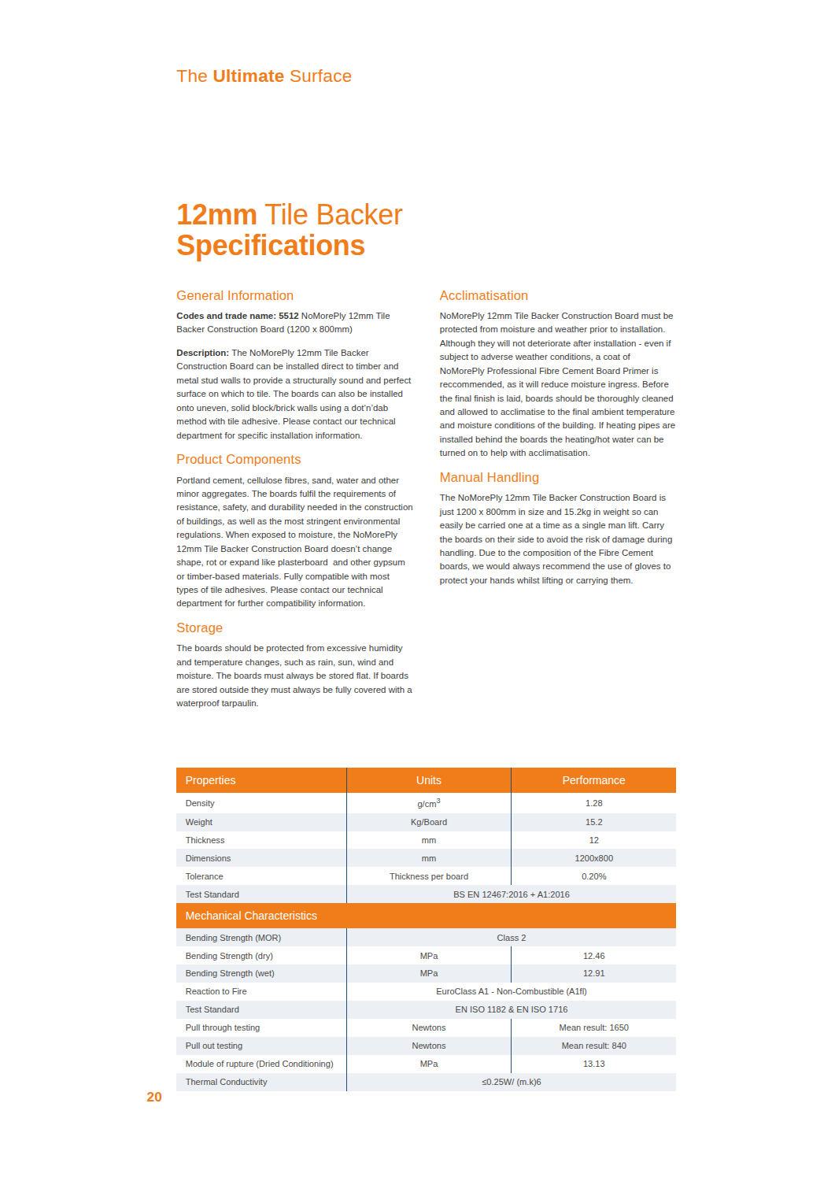The Ultimate Surface
12mm Tile BackerSpecifications
General Information
Codes and trade name: 5512 NoMorePly 12mm Tile Backer Construction Board (1200 x 800mm)
Description: The NoMorePly 12mm Tile Backer Construction Board can be installed direct to timber and metal stud walls to provide a structurally sound and perfect surface on which to tile. The boards can also be installed onto uneven, solid block/brick walls using a dot‘n’dab method with tile adhesive. Please contact our technical department for specific installation information.
Product Components
Portland cement, cellulose fibres, sand, water and other minor aggregates. The boards fulfil the requirements of resistance, safety, and durability needed in the construction of buildings, as well as the most stringent environmental regulations. When exposed to moisture, the NoMorePly 12mm Tile Backer Construction Board doesn’t change shape, rot or expand like plasterboard and other gypsum or timber-based materials. Fully compatible with most types of tile adhesives. Please contact our technical department for further compatibility information.
Storage
The boards should be protected from excessive humidity and temperature changes, such as rain, sun, wind and moisture. The boards must always be stored flat. If boards are stored outside they must always be fully covered with a waterproof tarpaulin.
Acclimatisation
NoMorePly 12mm Tile Backer Construction Board must be protected from moisture and weather prior to installation. Although they will not deteriorate after installation - even if subject to adverse weather conditions, a coat of NoMorePly Professional Fibre Cement Board Primer is reccommended, as it will reduce moisture ingress. Before the final finish is laid, boards should be thoroughly cleaned and allowed to acclimatise to the final ambient temperature and moisture conditions of the building. If heating pipes are installed behind the boards the heating/hot water can be turned on to help with acclimatisation.
Manual Handling
The NoMorePly 12mm Tile Backer Construction Board is just 1200 x 800mm in size and 15.2kg in weight so can easily be carried one at a time as a single man lift. Carry the boards on their side to avoid the risk of damage during handling. Due to the composition of the Fibre Cement boards, we would always recommend the use of gloves to protect your hands whilst lifting or carrying them.
| Properties | Units | Performance |
| --- | --- | --- |
| Density | g/cm 3 | 1.28 |
| Weight | Kg/Board | 15.2 |
| Thickness | mm | 12 |
| Dimensions | mm | 1200x800 |
| Tolerance | Thickness per board | 0.20% |
| Test Standard | BS EN 12467:2016 + A1:2016 |
| Mechanical Characteristics |
| Bending Strength (MOR) | Class 2 |
| Bending Strength (dry) | MPa | 12.46 |
| Bending Strength (wet) | MPa | 12.91 |
| Reaction to Fire | EuroClass A1 - Non-Combustible (A1fl) |
| Test Standard | EN ISO 1182 & EN ISO 1716 |
| Pull through testing | Newtons | Mean result: 1650 |
| Pull out testing | Newtons | Mean result: 840 |
| Module of rupture (Dried Conditioning) | MPa | 13.13 |
| Thermal Conductivity | ≤0.25W/ (m.k)6 |
20